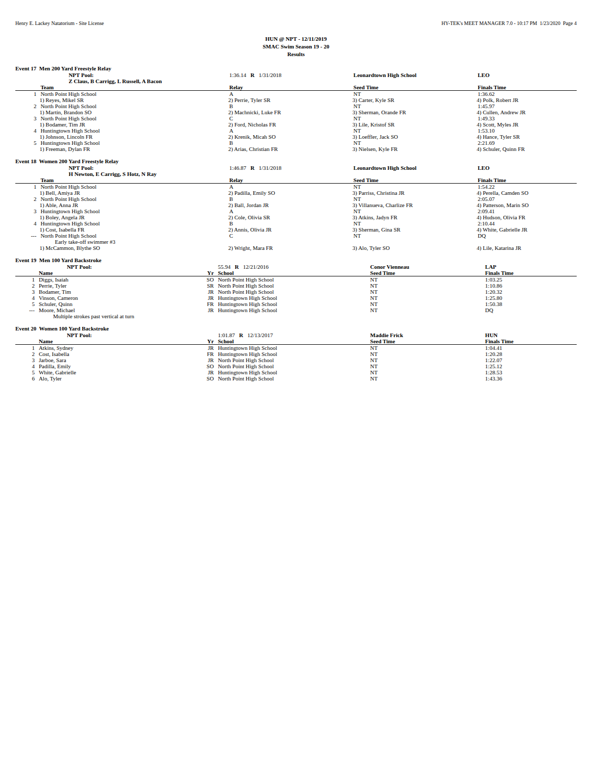Henry E. Lackey Natatorium - Site License
HY-TEK's MEET MANAGER 7.0 - 10:17 PM 1/23/2020 Page 4
HUN @ NPT - 12/11/2019
SMAC Swim Season 19 - 20
Results
Event 17 Men 200 Yard Freestyle Relay
| | NPT Pool: | 1:36.14 R 1/31/2018 | Leonardtown High School | LEO |
| | Z Claus, B Carrigg, L Russell, A Bacon |
| | Team | Relay | Seed Time | Finals Time |
| 1 | North Point High School | A | NT | 1:36.62 |
| | 1) Reyes, Mikel SR | 2) Perrie, Tyler SR | 3) Carter, Kyle SR | 4) Polk, Robert JR |
| 2 | North Point High School | B | NT | 1:45.97 |
| | 1) Martin, Brandon SO | 2) Machnicki, Luke FR | 3) Sherman, Orande FR | 4) Cullen, Andrew JR |
| 3 | North Point High School | C | NT | 1:49.33 |
| | 1) Bodamer, Tim JR | 2) Ford, Nicholas FR | 3) Lile, Kristof SR | 4) Scott, Myles JR |
| 4 | Huntingtown High School | A | NT | 1:53.10 |
| | 1) Johnson, Lincoln FR | 2) Krenik, Micah SO | 3) Loeffler, Jack SO | 4) Hance, Tyler SR |
| 5 | Huntingtown High School | B | NT | 2:21.69 |
| | 1) Freeman, Dylan FR | 2) Arias, Christian FR | 3) Nielsen, Kyle FR | 4) Schuler, Quinn FR |
Event 18 Women 200 Yard Freestyle Relay
| | NPT Pool: | 1:46.87 R 1/31/2018 | Leonardtown High School | LEO |
| | H Newton, E Carrigg, S Hotz, N Ray |
| | Team | Relay | Seed Time | Finals Time |
| 1 | North Point High School | A | NT | 1:54.22 |
| | 1) Bell, Amiya JR | 2) Padilla, Emily SO | 3) Parriss, Christina JR | 4) Perella, Camden SO |
| 2 | North Point High School | B | NT | 2:05.07 |
| | 1) Able, Anna JR | 2) Ball, Jordan JR | 3) Villanueva, Charlize FR | 4) Patterson, Marin SO |
| 3 | Huntingtown High School | A | NT | 2:09.41 |
| | 1) Boley, Angela JR | 2) Cole, Olivia SR | 3) Atkins, Jadyn FR | 4) Hudson, Olivia FR |
| 4 | Huntingtown High School | B | NT | 2:10.44 |
| | 1) Cost, Isabella FR | 2) Annis, Olivia JR | 3) Sherman, Gina SR | 4) White, Gabrielle JR |
| --- | North Point High School | C | NT | DQ |
| | Early take-off swimmer #3 |
| | 1) McCammon, Blythe SO | 2) Wright, Mara FR | 3) Alo, Tyler SO | 4) Lile, Katarina JR |
Event 19 Men 100 Yard Backstroke
| | NPT Pool: | | 55.94 R 12/21/2016 | Conor Vienneau | LAP |
| | Name | Yr | School | Seed Time | Finals Time |
| 1 | Diggs, Isaiah | SO | North Point High School | NT | 1:03.25 |
| 2 | Perrie, Tyler | SR | North Point High School | NT | 1:10.86 |
| 3 | Bodamer, Tim | JR | North Point High School | NT | 1:20.32 |
| 4 | Vinson, Cameron | JR | Huntingtown High School | NT | 1:25.80 |
| 5 | Schuler, Quinn | FR | Huntingtown High School | NT | 1:50.38 |
| --- | Moore, Michael | JR | Huntingtown High School | NT | DQ |
| | Multiple strokes past vertical at turn |
Event 20 Women 100 Yard Backstroke
| | NPT Pool: | | 1:01.87 R 12/13/2017 | Maddie Frick | HUN |
| | Name | Yr | School | Seed Time | Finals Time |
| 1 | Atkins, Sydney | JR | Huntingtown High School | NT | 1:04.41 |
| 2 | Cost, Isabella | FR | Huntingtown High School | NT | 1:20.28 |
| 3 | Jarboe, Sara | JR | North Point High School | NT | 1:22.07 |
| 4 | Padilla, Emily | SO | North Point High School | NT | 1:25.12 |
| 5 | White, Gabrielle | JR | Huntingtown High School | NT | 1:28.53 |
| 6 | Alo, Tyler | SO | North Point High School | NT | 1:43.36 |